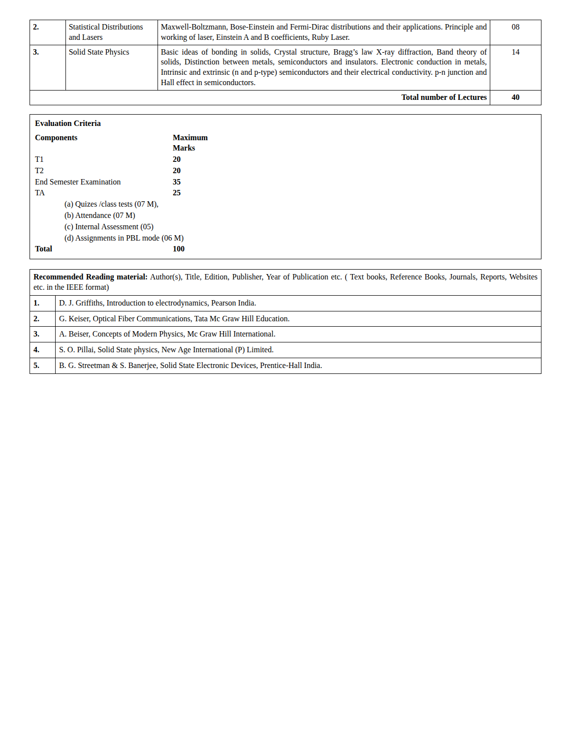| 2. | Statistical Distributions and Lasers | Maxwell-Boltzmann, Bose-Einstein and Fermi-Dirac distributions and their applications. Principle and working of laser, Einstein A and B coefficients, Ruby Laser. | 08 |
| 3. | Solid State Physics | Basic ideas of bonding in solids, Crystal structure, Bragg’s law X-ray diffraction, Band theory of solids, Distinction between metals, semiconductors and insulators. Electronic conduction in metals, Intrinsic and extrinsic (n and p-type) semiconductors and their electrical conductivity. p-n junction and Hall effect in semiconductors. | 14 |
| Total number of Lectures | 40 |
Evaluation Criteria
| Components | Maximum Marks |
| T1 | 20 |
| T2 | 20 |
| End Semester Examination | 35 |
| TA | 25 |
(a) Quizes /class tests (07 M),
(b) Attendance (07 M)
(c) Internal Assessment (05)
(d) Assignments in PBL mode (06 M)
| Total | 100 |
| Recommended Reading material: Author(s), Title, Edition, Publisher, Year of Publication etc. ( Text books, Reference Books, Journals, Reports, Websites etc. in the IEEE format) |
| 1. | D. J. Griffiths, Introduction to electrodynamics, Pearson India. |
| 2. | G. Keiser, Optical Fiber Communications, Tata Mc Graw Hill Education. |
| 3. | A. Beiser, Concepts of Modern Physics, Mc Graw Hill International. |
| 4. | S. O. Pillai, Solid State physics, New Age International (P) Limited. |
| 5. | B. G. Streetman & S. Banerjee, Solid State Electronic Devices, Prentice-Hall India. |